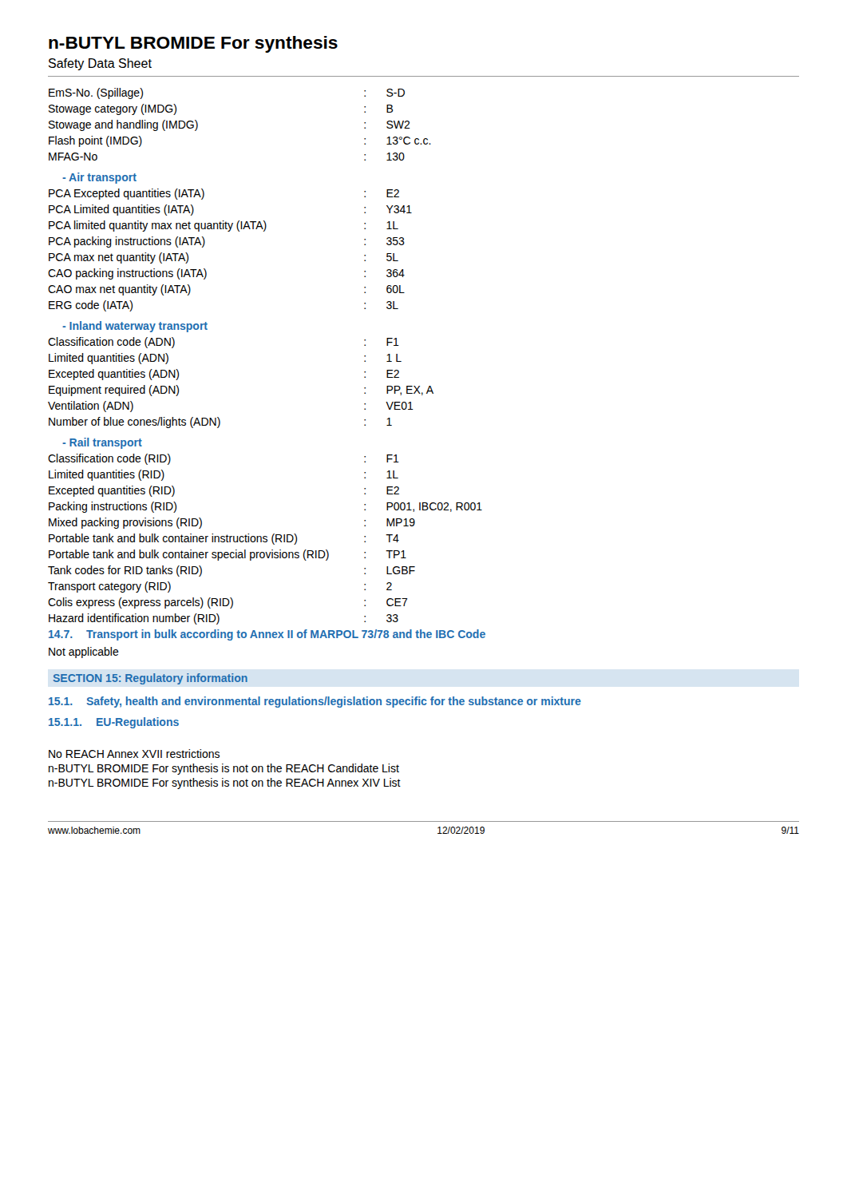n-BUTYL BROMIDE For synthesis
Safety Data Sheet
| EmS-No. (Spillage) | : | S-D |
| Stowage category (IMDG) | : | B |
| Stowage and handling (IMDG) | : | SW2 |
| Flash point (IMDG) | : | 13°C c.c. |
| MFAG-No | : | 130 |
- Air transport
| PCA Excepted quantities (IATA) | : | E2 |
| PCA Limited quantities (IATA) | : | Y341 |
| PCA limited quantity max net quantity (IATA) | : | 1L |
| PCA packing instructions (IATA) | : | 353 |
| PCA max net quantity (IATA) | : | 5L |
| CAO packing instructions (IATA) | : | 364 |
| CAO max net quantity (IATA) | : | 60L |
| ERG code (IATA) | : | 3L |
- Inland waterway transport
| Classification code (ADN) | : | F1 |
| Limited quantities (ADN) | : | 1 L |
| Excepted quantities (ADN) | : | E2 |
| Equipment required (ADN) | : | PP, EX, A |
| Ventilation (ADN) | : | VE01 |
| Number of blue cones/lights (ADN) | : | 1 |
- Rail transport
| Classification code (RID) | : | F1 |
| Limited quantities (RID) | : | 1L |
| Excepted quantities (RID) | : | E2 |
| Packing instructions (RID) | : | P001, IBC02, R001 |
| Mixed packing provisions (RID) | : | MP19 |
| Portable tank and bulk container instructions (RID) | : | T4 |
| Portable tank and bulk container special provisions (RID) | : | TP1 |
| Tank codes for RID tanks (RID) | : | LGBF |
| Transport category (RID) | : | 2 |
| Colis express (express parcels) (RID) | : | CE7 |
| Hazard identification number (RID) | : | 33 |
14.7. Transport in bulk according to Annex II of MARPOL 73/78 and the IBC Code
Not applicable
SECTION 15: Regulatory information
15.1. Safety, health and environmental regulations/legislation specific for the substance or mixture
15.1.1. EU-Regulations
No REACH Annex XVII restrictions
n-BUTYL BROMIDE For synthesis is not on the REACH Candidate List
n-BUTYL BROMIDE For synthesis is not on the REACH Annex XIV List
www.lobachemie.com 12/02/2019 9/11